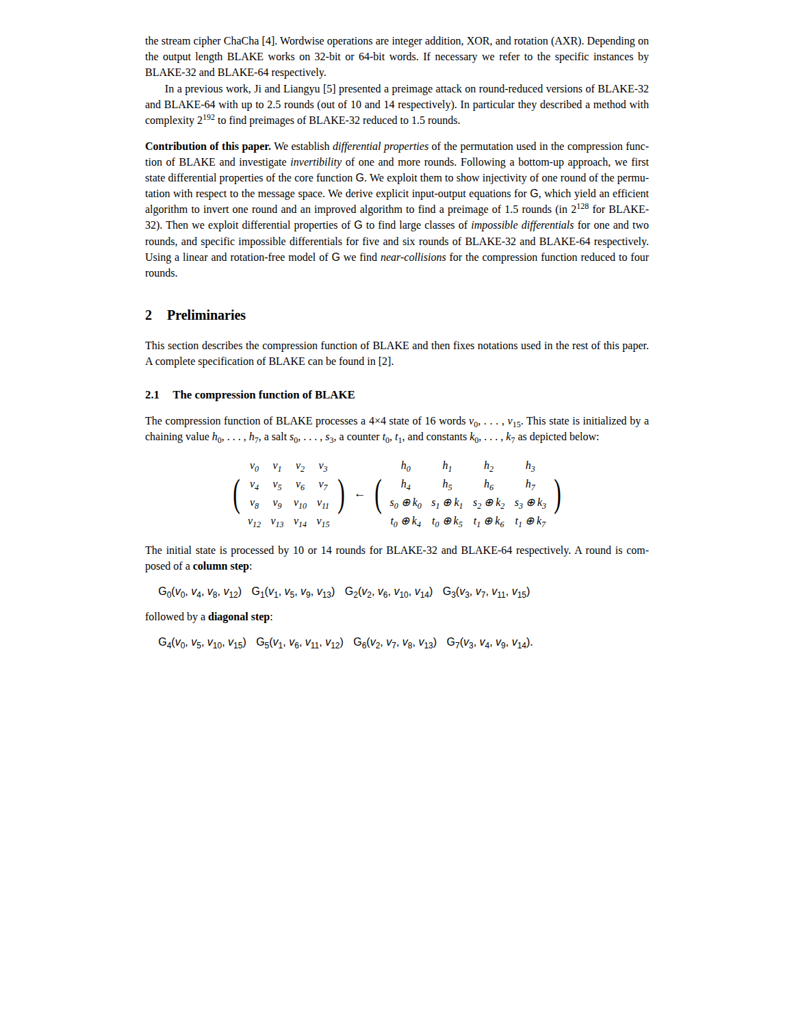the stream cipher ChaCha [4]. Wordwise operations are integer addition, XOR, and rotation (AXR). Depending on the output length BLAKE works on 32-bit or 64-bit words. If necessary we refer to the specific instances by BLAKE-32 and BLAKE-64 respectively.
In a previous work, Ji and Liangyu [5] presented a preimage attack on round-reduced versions of BLAKE-32 and BLAKE-64 with up to 2.5 rounds (out of 10 and 14 respectively). In particular they described a method with complexity 2192 to find preimages of BLAKE-32 reduced to 1.5 rounds.
Contribution of this paper. We establish differential properties of the permutation used in the compression function of BLAKE and investigate invertibility of one and more rounds. Following a bottom-up approach, we first state differential properties of the core function G. We exploit them to show injectivity of one round of the permutation with respect to the message space. We derive explicit input-output equations for G, which yield an efficient algorithm to invert one round and an improved algorithm to find a preimage of 1.5 rounds (in 2128 for BLAKE-32). Then we exploit differential properties of G to find large classes of impossible differentials for one and two rounds, and specific impossible differentials for five and six rounds of BLAKE-32 and BLAKE-64 respectively. Using a linear and rotation-free model of G we find near-collisions for the compression function reduced to four rounds.
2 Preliminaries
This section describes the compression function of BLAKE and then fixes notations used in the rest of this paper. A complete specification of BLAKE can be found in [2].
2.1 The compression function of BLAKE
The compression function of BLAKE processes a 4×4 state of 16 words v0, . . . , v15. This state is initialized by a chaining value h0, . . . , h7, a salt s0, . . . , s3, a counter t0, t1, and constants k0, . . . , k7 as depicted below:
(
| v 0 | v 1 | v 2 | v 3 |
| v 4 | v 5 | v 6 | v 7 |
| v 8 | v 9 | v 10 | v 11 |
| v 12 | v 13 | v 14 | v 15 |
)←(
| h 0 | h 1 | h 2 | h 3 |
| h 4 | h 5 | h 6 | h 7 |
| s 0 ⊕ k 0 | s 1 ⊕ k 1 | s 2 ⊕ k 2 | s 3 ⊕ k 3 |
| t 0 ⊕ k 4 | t 0 ⊕ k 5 | t 1 ⊕ k 6 | t 1 ⊕ k 7 |
)
The initial state is processed by 10 or 14 rounds for BLAKE-32 and BLAKE-64 respectively. A round is composed of a column step:
G0(v0, v4, v8, v12) G1(v1, v5, v9, v13) G2(v2, v6, v10, v14) G3(v3, v7, v11, v15)
followed by a diagonal step:
G4(v0, v5, v10, v15) G5(v1, v6, v11, v12) G6(v2, v7, v8, v13) G7(v3, v4, v9, v14).